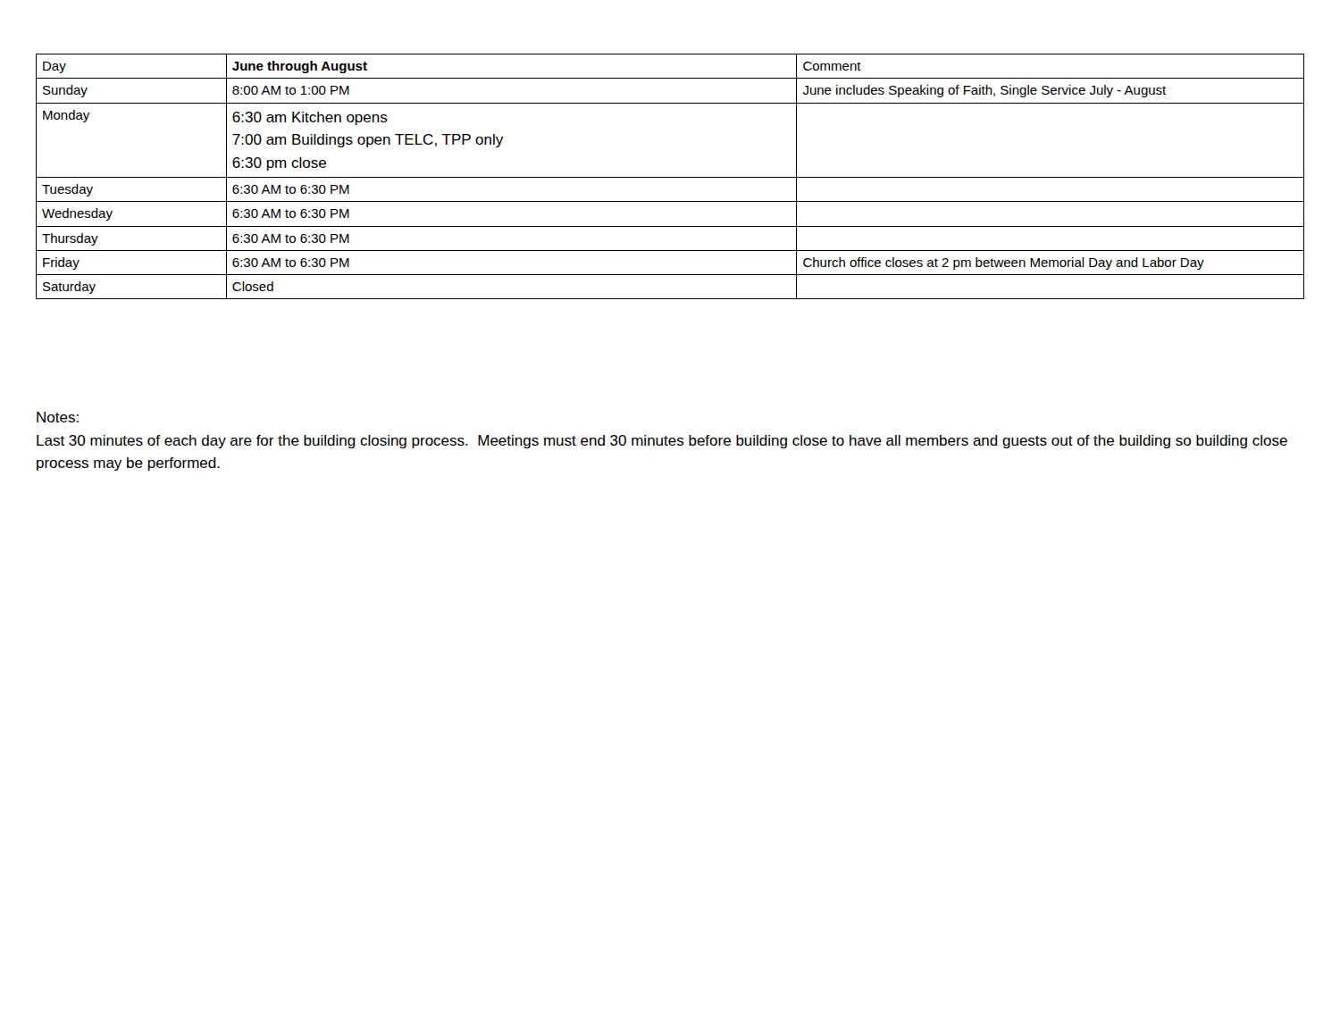| Day | June through August | Comment |
| Sunday | 8:00 AM to 1:00 PM | June includes Speaking of Faith, Single Service July - August |
| Monday | 6:30 am Kitchen opens 7:00 am Buildings open TELC, TPP only 6:30 pm close | |
| Tuesday | 6:30 AM to 6:30 PM | |
| Wednesday | 6:30 AM to 6:30 PM | |
| Thursday | 6:30 AM to 6:30 PM | |
| Friday | 6:30 AM to 6:30 PM | Church office closes at 2 pm between Memorial Day and Labor Day |
| Saturday | Closed | |
Notes:
Last 30 minutes of each day are for the building closing process. Meetings must end 30 minutes before building close to have all members and guests out of the building so building close process may be performed.